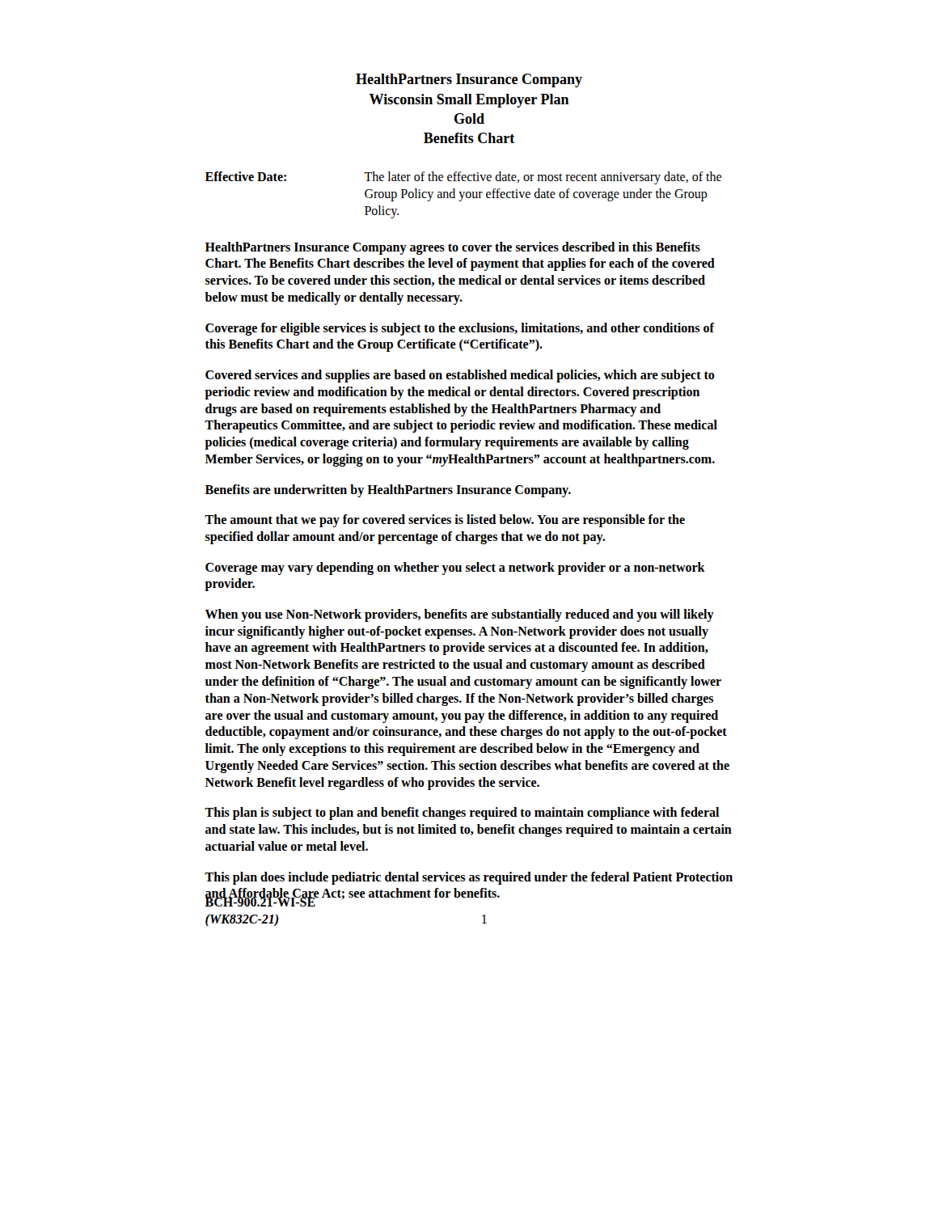HealthPartners Insurance Company
Wisconsin Small Employer Plan
Gold
Benefits Chart
Effective Date:
The later of the effective date, or most recent anniversary date, of the Group Policy and your effective date of coverage under the Group Policy.
HealthPartners Insurance Company agrees to cover the services described in this Benefits Chart. The Benefits Chart describes the level of payment that applies for each of the covered services. To be covered under this section, the medical or dental services or items described below must be medically or dentally necessary.
Coverage for eligible services is subject to the exclusions, limitations, and other conditions of this Benefits Chart and the Group Certificate (“Certificate”).
Covered services and supplies are based on established medical policies, which are subject to periodic review and modification by the medical or dental directors. Covered prescription drugs are based on requirements established by the HealthPartners Pharmacy and Therapeutics Committee, and are subject to periodic review and modification. These medical policies (medical coverage criteria) and formulary requirements are available by calling Member Services, or logging on to your “my HealthPartners” account at healthpartners.com.
Benefits are underwritten by HealthPartners Insurance Company.
The amount that we pay for covered services is listed below. You are responsible for the specified dollar amount and/or percentage of charges that we do not pay.
Coverage may vary depending on whether you select a network provider or a non-network provider.
When you use Non-Network providers, benefits are substantially reduced and you will likely incur significantly higher out-of-pocket expenses. A Non-Network provider does not usually have an agreement with HealthPartners to provide services at a discounted fee. In addition, most Non-Network Benefits are restricted to the usual and customary amount as described under the definition of “Charge”. The usual and customary amount can be significantly lower than a Non-Network provider’s billed charges. If the Non-Network provider’s billed charges are over the usual and customary amount, you pay the difference, in addition to any required deductible, copayment and/or coinsurance, and these charges do not apply to the out-of-pocket limit. The only exceptions to this requirement are described below in the “Emergency and Urgently Needed Care Services” section. This section describes what benefits are covered at the Network Benefit level regardless of who provides the service.
This plan is subject to plan and benefit changes required to maintain compliance with federal and state law. This includes, but is not limited to, benefit changes required to maintain a certain actuarial value or metal level.
This plan does include pediatric dental services as required under the federal Patient Protection and Affordable Care Act; see attachment for benefits.
BCH-900.21-WI-SE
(WK832C-21) 1